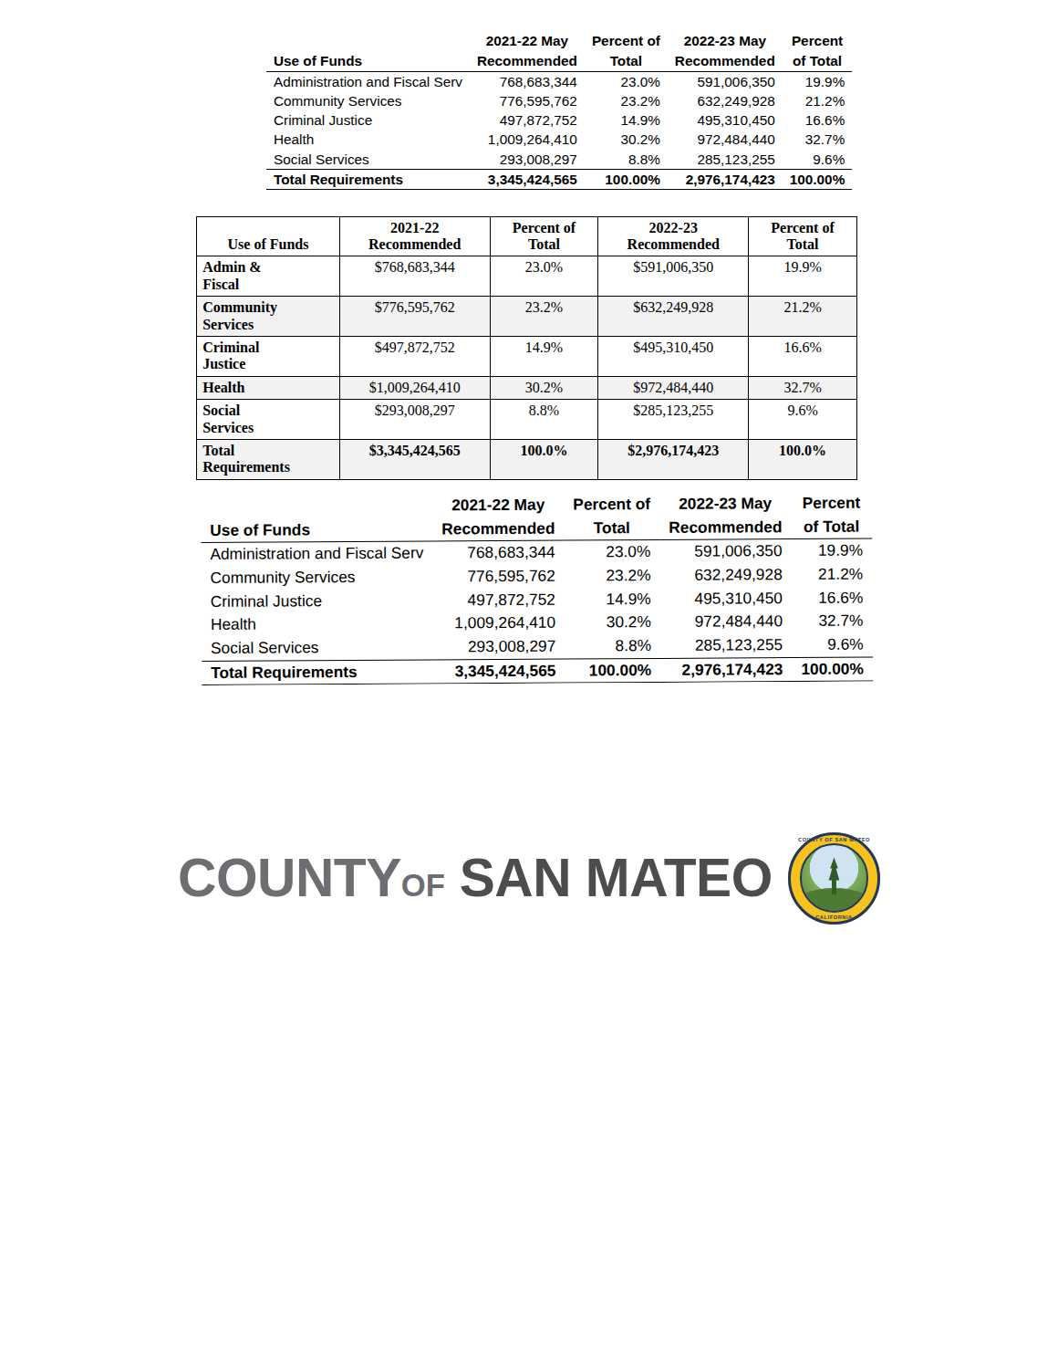| | 2021-22 May | Percent of | 2022-23 May | Percent |
| --- | --- | --- | --- | --- |
| Use of Funds | Recommended | Total | Recommended | of Total |
| Administration and Fiscal Serv | 768,683,344 | 23.0% | 591,006,350 | 19.9% |
| Community Services | 776,595,762 | 23.2% | 632,249,928 | 21.2% |
| Criminal Justice | 497,872,752 | 14.9% | 495,310,450 | 16.6% |
| Health | 1,009,264,410 | 30.2% | 972,484,440 | 32.7% |
| Social Services | 293,008,297 | 8.8% | 285,123,255 | 9.6% |
| Total Requirements | 3,345,424,565 | 100.00% | 2,976,174,423 | 100.00% |
| Use of Funds | 2021-22 Recommended | Percent of Total | 2022-23 Recommended | Percent of Total |
| --- | --- | --- | --- | --- |
| Admin & Fiscal | $768,683,344 | 23.0% | $591,006,350 | 19.9% |
| Community Services | $776,595,762 | 23.2% | $632,249,928 | 21.2% |
| Criminal Justice | $497,872,752 | 14.9% | $495,310,450 | 16.6% |
| Health | $1,009,264,410 | 30.2% | $972,484,440 | 32.7% |
| Social Services | $293,008,297 | 8.8% | $285,123,255 | 9.6% |
| Total Requirements | $3,345,424,565 | 100.0% | $2,976,174,423 | 100.0% |
| | 2021-22 May | Percent of | 2022-23 May | Percent |
| --- | --- | --- | --- | --- |
| Use of Funds | Recommended | Total | Recommended | of Total |
| Administration and Fiscal Serv | 768,683,344 | 23.0% | 591,006,350 | 19.9% |
| Community Services | 776,595,762 | 23.2% | 632,249,928 | 21.2% |
| Criminal Justice | 497,872,752 | 14.9% | 495,310,450 | 16.6% |
| Health | 1,009,264,410 | 30.2% | 972,484,440 | 32.7% |
| Social Services | 293,008,297 | 8.8% | 285,123,255 | 9.6% |
| Total Requirements | 3,345,424,565 | 100.00% | 2,976,174,423 | 100.00% |
COUNTYOF SAN MATEO
COUNTY OF SAN MATEO
CALIFORNIA